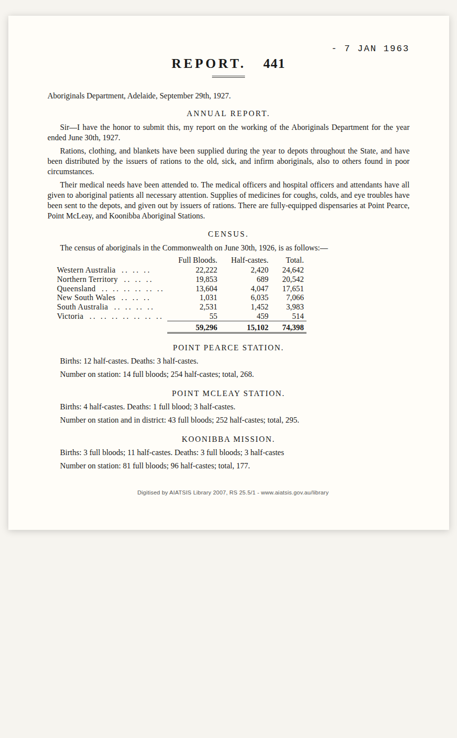- 7 JAN 1963
Report.
441
Aboriginals Department, Adelaide, September 29th, 1927.
Annual Report.
Sir—I have the honor to submit this, my report on the working of the Aboriginals Department for the year ended June 30th, 1927.
Rations, clothing, and blankets have been supplied during the year to depots throughout the State, and have been distributed by the issuers of rations to the old, sick, and infirm aboriginals, also to others found in poor circumstances.
Their medical needs have been attended to. The medical officers and hospital officers and attendants have all given to aboriginal patients all necessary attention. Supplies of medicines for coughs, colds, and eye troubles have been sent to the depots, and given out by issuers of rations. There are fully-equipped dispensaries at Point Pearce, Point McLeay, and Koonibba Aboriginal Stations.
Census.
The census of aboriginals in the Commonwealth on June 30th, 1926, is as follows:—
| | Full Bloods. | Half-castes. | Total. |
| --- | --- | --- | --- |
| Western Australia .. .. .. | 22,222 | 2,420 | 24,642 |
| Northern Territory .. .. .. | 19,853 | 689 | 20,542 |
| Queensland .. .. .. .. .. .. | 13,604 | 4,047 | 17,651 |
| New South Wales .. .. .. | 1,031 | 6,035 | 7,066 |
| South Australia .. .. .. .. | 2,531 | 1,452 | 3,983 |
| Victoria .. .. .. .. .. .. .. | 55 | 459 | 514 |
| | 59,296 | 15,102 | 74,398 |
Point Pearce Station.
Births: 12 half-castes. Deaths: 3 half-castes.
Number on station: 14 full bloods; 254 half-castes; total, 268.
Point McLeay Station.
Births: 4 half-castes. Deaths: 1 full blood; 3 half-castes.
Number on station and in district: 43 full bloods; 252 half-castes; total, 295.
Koonibba Mission.
Births: 3 full bloods; 11 half-castes. Deaths: 3 full bloods; 3 half-castes
Number on station: 81 full bloods; 96 half-castes; total, 177.
Digitised by AIATSIS Library 2007, RS 25.5/1 - www.aiatsis.gov.au/library